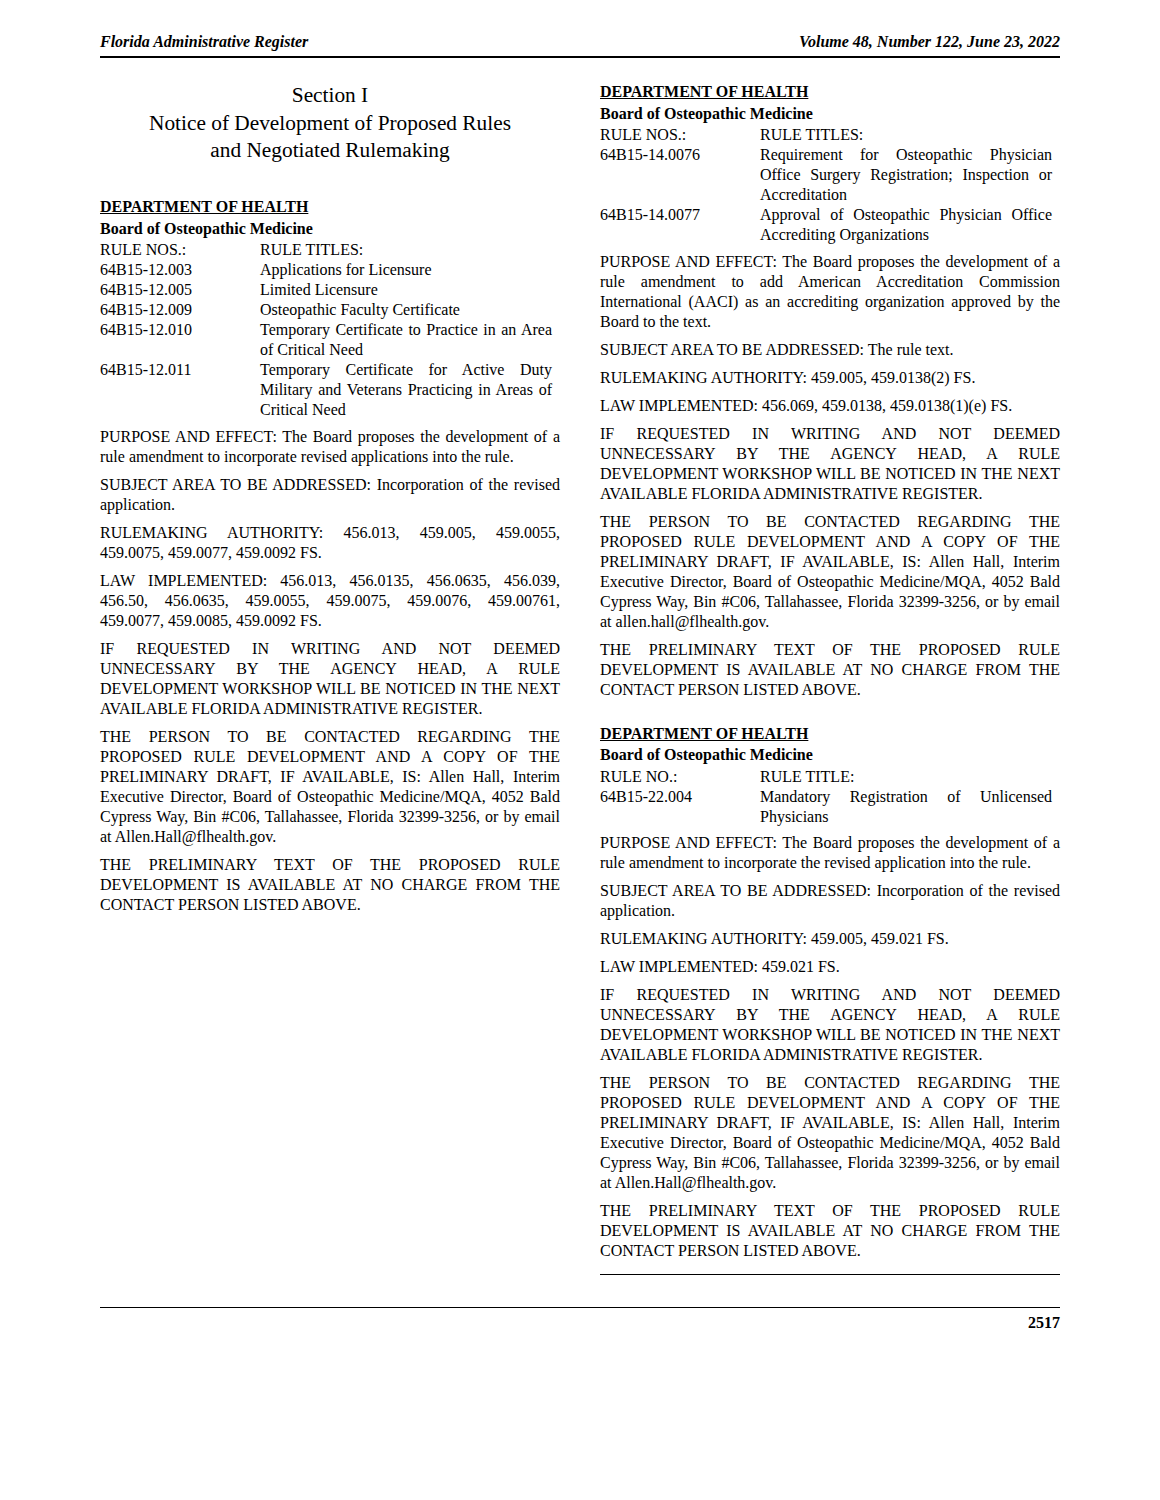Florida Administrative Register Volume 48, Number 122, June 23, 2022
Section I
Notice of Development of Proposed Rules
and Negotiated Rulemaking
DEPARTMENT OF HEALTH
Board of Osteopathic Medicine
| RULE NOS.: | RULE TITLES: |
| 64B15-12.003 | Applications for Licensure |
| 64B15-12.005 | Limited Licensure |
| 64B15-12.009 | Osteopathic Faculty Certificate |
| 64B15-12.010 | Temporary Certificate to Practice in an Area of Critical Need |
| 64B15-12.011 | Temporary Certificate for Active Duty Military and Veterans Practicing in Areas of Critical Need |
PURPOSE AND EFFECT: The Board proposes the development of a rule amendment to incorporate revised applications into the rule.
SUBJECT AREA TO BE ADDRESSED: Incorporation of the revised application.
RULEMAKING AUTHORITY: 456.013, 459.005, 459.0055, 459.0075, 459.0077, 459.0092 FS.
LAW IMPLEMENTED: 456.013, 456.0135, 456.0635, 456.039, 456.50, 456.0635, 459.0055, 459.0075, 459.0076, 459.00761, 459.0077, 459.0085, 459.0092 FS.
IF REQUESTED IN WRITING AND NOT DEEMED UNNECESSARY BY THE AGENCY HEAD, A RULE DEVELOPMENT WORKSHOP WILL BE NOTICED IN THE NEXT AVAILABLE FLORIDA ADMINISTRATIVE REGISTER.
THE PERSON TO BE CONTACTED REGARDING THE PROPOSED RULE DEVELOPMENT AND A COPY OF THE PRELIMINARY DRAFT, IF AVAILABLE, IS: Allen Hall, Interim Executive Director, Board of Osteopathic Medicine/MQA, 4052 Bald Cypress Way, Bin #C06, Tallahassee, Florida 32399-3256, or by email at Allen.Hall@flhealth.gov.
THE PRELIMINARY TEXT OF THE PROPOSED RULE DEVELOPMENT IS AVAILABLE AT NO CHARGE FROM THE CONTACT PERSON LISTED ABOVE.
DEPARTMENT OF HEALTH
Board of Osteopathic Medicine
| RULE NOS.: | RULE TITLES: |
| 64B15-14.0076 | Requirement for Osteopathic Physician Office Surgery Registration; Inspection or Accreditation |
| 64B15-14.0077 | Approval of Osteopathic Physician Office Accrediting Organizations |
PURPOSE AND EFFECT: The Board proposes the development of a rule amendment to add American Accreditation Commission International (AACI) as an accrediting organization approved by the Board to the text.
SUBJECT AREA TO BE ADDRESSED: The rule text.
RULEMAKING AUTHORITY: 459.005, 459.0138(2) FS.
LAW IMPLEMENTED: 456.069, 459.0138, 459.0138(1)(e) FS.
IF REQUESTED IN WRITING AND NOT DEEMED UNNECESSARY BY THE AGENCY HEAD, A RULE DEVELOPMENT WORKSHOP WILL BE NOTICED IN THE NEXT AVAILABLE FLORIDA ADMINISTRATIVE REGISTER.
THE PERSON TO BE CONTACTED REGARDING THE PROPOSED RULE DEVELOPMENT AND A COPY OF THE PRELIMINARY DRAFT, IF AVAILABLE, IS: Allen Hall, Interim Executive Director, Board of Osteopathic Medicine/MQA, 4052 Bald Cypress Way, Bin #C06, Tallahassee, Florida 32399-3256, or by email at allen.hall@flhealth.gov.
THE PRELIMINARY TEXT OF THE PROPOSED RULE DEVELOPMENT IS AVAILABLE AT NO CHARGE FROM THE CONTACT PERSON LISTED ABOVE.
DEPARTMENT OF HEALTH
Board of Osteopathic Medicine
| RULE NO.: | RULE TITLE: |
| 64B15-22.004 | Mandatory Registration of Unlicensed Physicians |
PURPOSE AND EFFECT: The Board proposes the development of a rule amendment to incorporate the revised application into the rule.
SUBJECT AREA TO BE ADDRESSED: Incorporation of the revised application.
RULEMAKING AUTHORITY: 459.005, 459.021 FS.
LAW IMPLEMENTED: 459.021 FS.
IF REQUESTED IN WRITING AND NOT DEEMED UNNECESSARY BY THE AGENCY HEAD, A RULE DEVELOPMENT WORKSHOP WILL BE NOTICED IN THE NEXT AVAILABLE FLORIDA ADMINISTRATIVE REGISTER.
THE PERSON TO BE CONTACTED REGARDING THE PROPOSED RULE DEVELOPMENT AND A COPY OF THE PRELIMINARY DRAFT, IF AVAILABLE, IS: Allen Hall, Interim Executive Director, Board of Osteopathic Medicine/MQA, 4052 Bald Cypress Way, Bin #C06, Tallahassee, Florida 32399-3256, or by email at Allen.Hall@flhealth.gov.
THE PRELIMINARY TEXT OF THE PROPOSED RULE DEVELOPMENT IS AVAILABLE AT NO CHARGE FROM THE CONTACT PERSON LISTED ABOVE.
2517